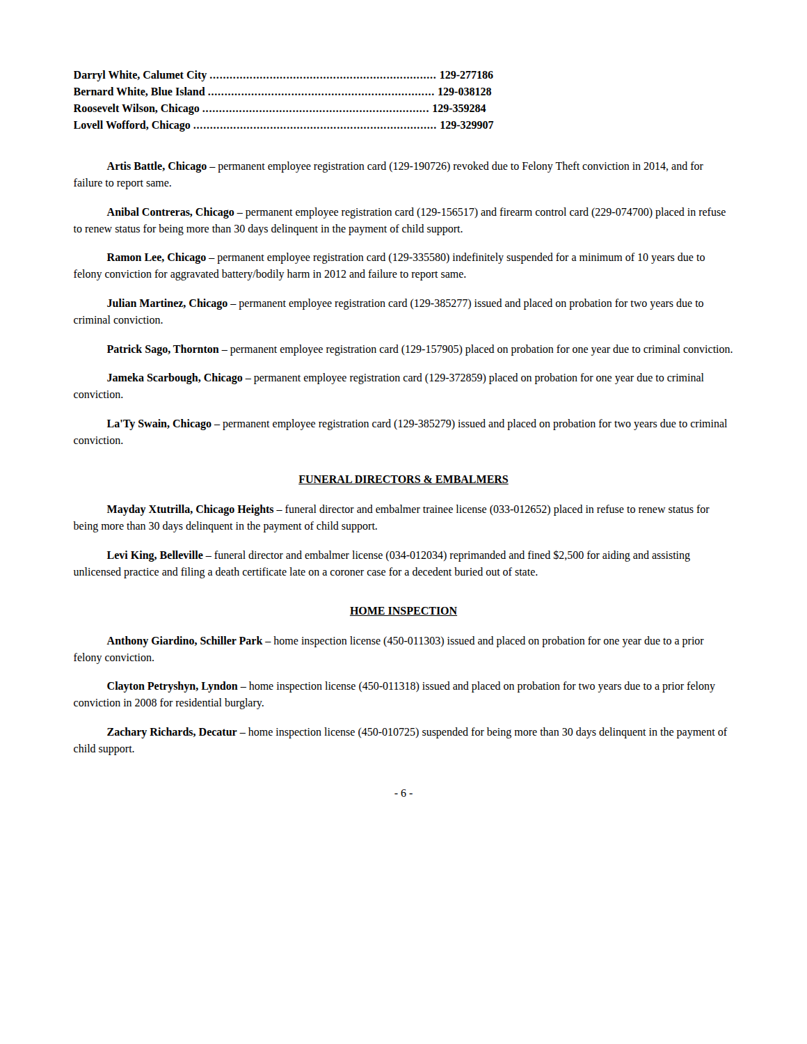Darryl White, Calumet City .................................................................... 129-277186
Bernard White, Blue Island .................................................................... 129-038128
Roosevelt Wilson, Chicago .................................................................... 129-359284
Lovell Wofford, Chicago ......................................................................... 129-329907
Artis Battle, Chicago – permanent employee registration card (129-190726) revoked due to Felony Theft conviction in 2014, and for failure to report same.
Anibal Contreras, Chicago – permanent employee registration card (129-156517) and firearm control card (229-074700) placed in refuse to renew status for being more than 30 days delinquent in the payment of child support.
Ramon Lee, Chicago – permanent employee registration card (129-335580) indefinitely suspended for a minimum of 10 years due to felony conviction for aggravated battery/bodily harm in 2012 and failure to report same.
Julian Martinez, Chicago – permanent employee registration card (129-385277) issued and placed on probation for two years due to criminal conviction.
Patrick Sago, Thornton – permanent employee registration card (129-157905) placed on probation for one year due to criminal conviction.
Jameka Scarbough, Chicago – permanent employee registration card (129-372859) placed on probation for one year due to criminal conviction.
La'Ty Swain, Chicago – permanent employee registration card (129-385279) issued and placed on probation for two years due to criminal conviction.
FUNERAL DIRECTORS & EMBALMERS
Mayday Xtutrilla, Chicago Heights – funeral director and embalmer trainee license (033-012652) placed in refuse to renew status for being more than 30 days delinquent in the payment of child support.
Levi King, Belleville – funeral director and embalmer license (034-012034) reprimanded and fined $2,500 for aiding and assisting unlicensed practice and filing a death certificate late on a coroner case for a decedent buried out of state.
HOME INSPECTION
Anthony Giardino, Schiller Park – home inspection license (450-011303) issued and placed on probation for one year due to a prior felony conviction.
Clayton Petryshyn, Lyndon – home inspection license (450-011318) issued and placed on probation for two years due to a prior felony conviction in 2008 for residential burglary.
Zachary Richards, Decatur – home inspection license (450-010725) suspended for being more than 30 days delinquent in the payment of child support.
- 6 -